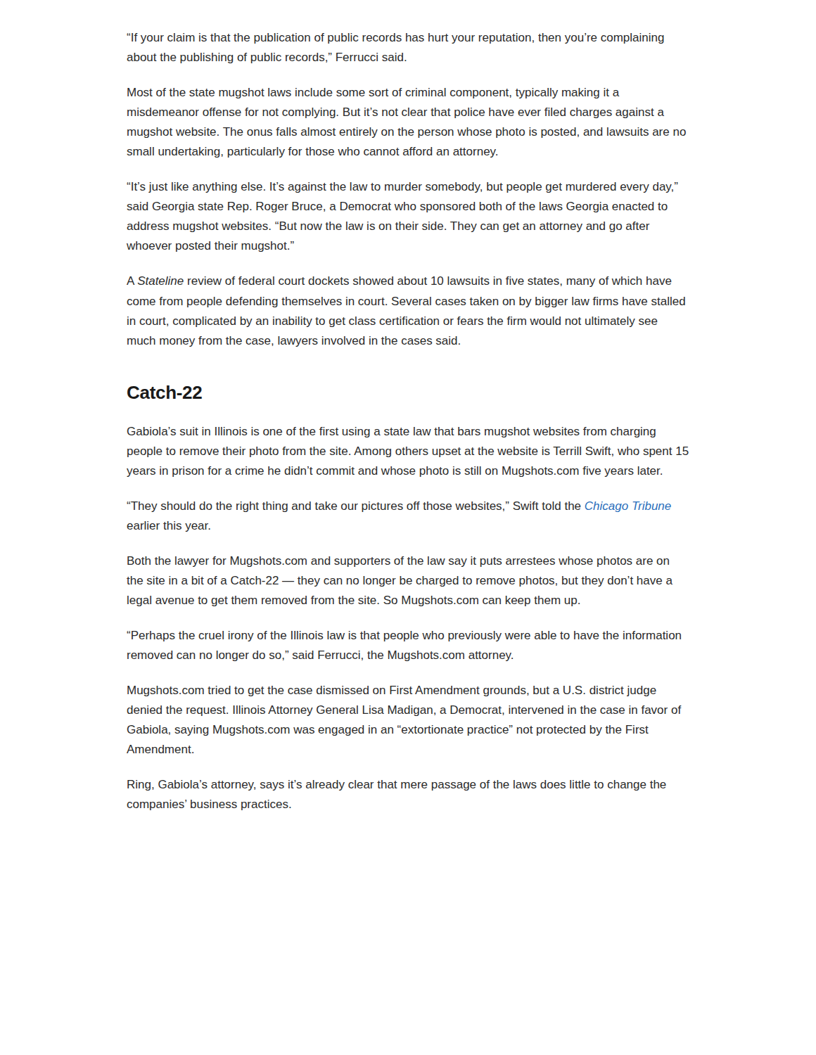“If your claim is that the publication of public records has hurt your reputation, then you’re complaining about the publishing of public records,” Ferrucci said.
Most of the state mugshot laws include some sort of criminal component, typically making it a misdemeanor offense for not complying. But it’s not clear that police have ever filed charges against a mugshot website. The onus falls almost entirely on the person whose photo is posted, and lawsuits are no small undertaking, particularly for those who cannot afford an attorney.
“It’s just like anything else. It’s against the law to murder somebody, but people get murdered every day,” said Georgia state Rep. Roger Bruce, a Democrat who sponsored both of the laws Georgia enacted to address mugshot websites. “But now the law is on their side. They can get an attorney and go after whoever posted their mugshot.”
A Stateline review of federal court dockets showed about 10 lawsuits in five states, many of which have come from people defending themselves in court. Several cases taken on by bigger law firms have stalled in court, complicated by an inability to get class certification or fears the firm would not ultimately see much money from the case, lawyers involved in the cases said.
Catch-22
Gabiola’s suit in Illinois is one of the first using a state law that bars mugshot websites from charging people to remove their photo from the site. Among others upset at the website is Terrill Swift, who spent 15 years in prison for a crime he didn’t commit and whose photo is still on Mugshots.com five years later.
“They should do the right thing and take our pictures off those websites,” Swift told the Chicago Tribune earlier this year.
Both the lawyer for Mugshots.com and supporters of the law say it puts arrestees whose photos are on the site in a bit of a Catch-22 — they can no longer be charged to remove photos, but they don’t have a legal avenue to get them removed from the site. So Mugshots.com can keep them up.
“Perhaps the cruel irony of the Illinois law is that people who previously were able to have the information removed can no longer do so,” said Ferrucci, the Mugshots.com attorney.
Mugshots.com tried to get the case dismissed on First Amendment grounds, but a U.S. district judge denied the request. Illinois Attorney General Lisa Madigan, a Democrat, intervened in the case in favor of Gabiola, saying Mugshots.com was engaged in an “extortionate practice” not protected by the First Amendment.
Ring, Gabiola’s attorney, says it’s already clear that mere passage of the laws does little to change the companies’ business practices.